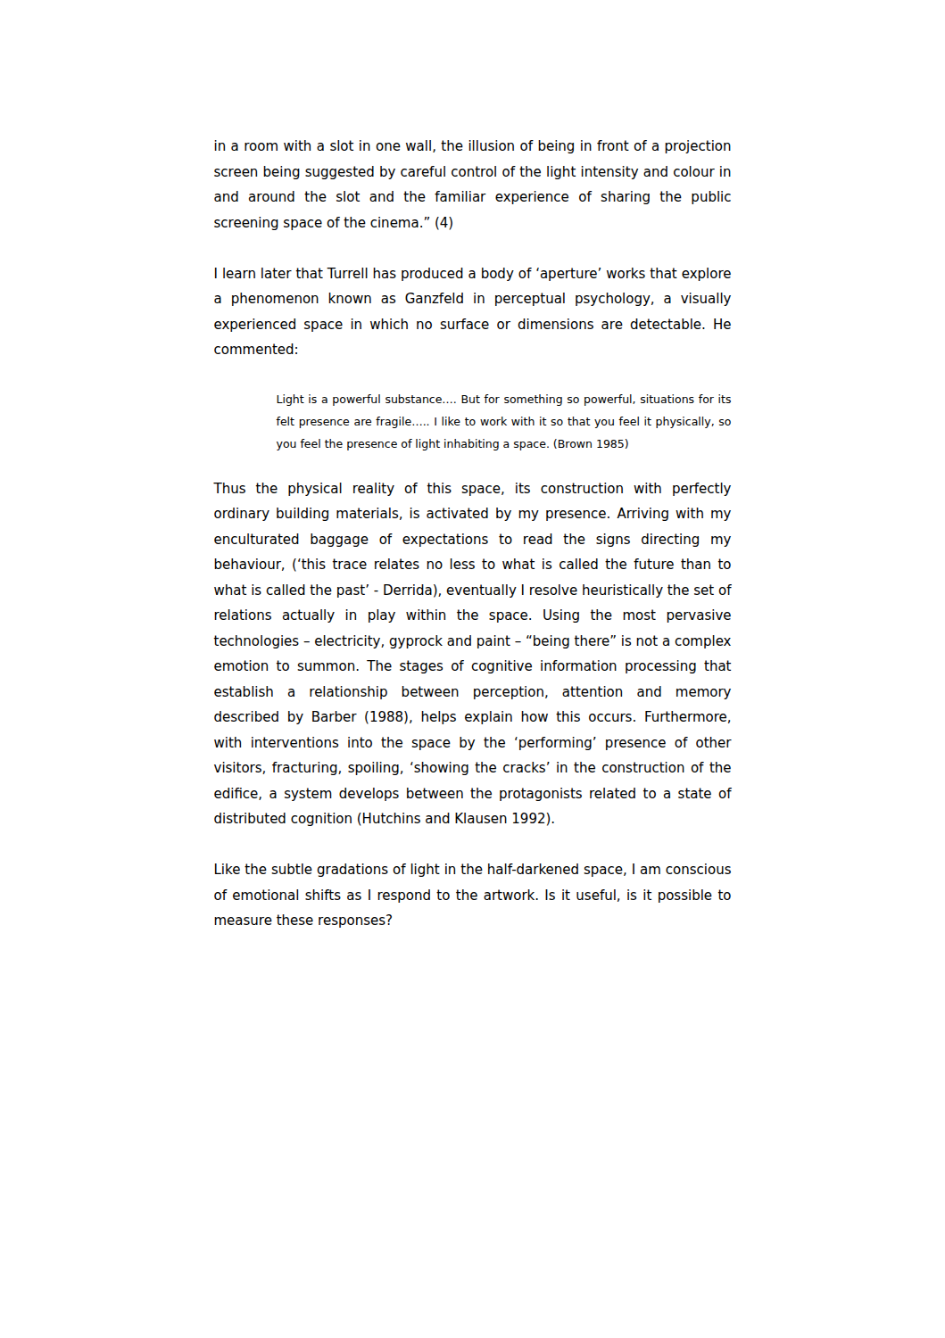in a room with a slot in one wall, the illusion of being in front of a projection screen being suggested by careful control of the light intensity and colour in and around the slot and the familiar experience of sharing the public screening space of the cinema.” (4)
I learn later that Turrell has produced a body of ‘aperture’ works that explore a phenomenon known as Ganzfeld in perceptual psychology, a visually experienced space in which no surface or dimensions are detectable. He commented:
Light is a powerful substance…. But for something so powerful, situations for its felt presence are fragile….. I like to work with it so that you feel it physically, so you feel the presence of light inhabiting a space. (Brown 1985)
Thus the physical reality of this space, its construction with perfectly ordinary building materials, is activated by my presence. Arriving with my enculturated baggage of expectations to read the signs directing my behaviour, (‘this trace relates no less to what is called the future than to what is called the past’ - Derrida), eventually I resolve heuristically the set of relations actually in play within the space. Using the most pervasive technologies – electricity, gyprock and paint – “being there” is not a complex emotion to summon. The stages of cognitive information processing that establish a relationship between perception, attention and memory described by Barber (1988), helps explain how this occurs. Furthermore, with interventions into the space by the ‘performing’ presence of other visitors, fracturing, spoiling, ‘showing the cracks’ in the construction of the edifice, a system develops between the protagonists related to a state of distributed cognition (Hutchins and Klausen 1992).
Like the subtle gradations of light in the half-darkened space, I am conscious of emotional shifts as I respond to the artwork. Is it useful, is it possible to measure these responses?